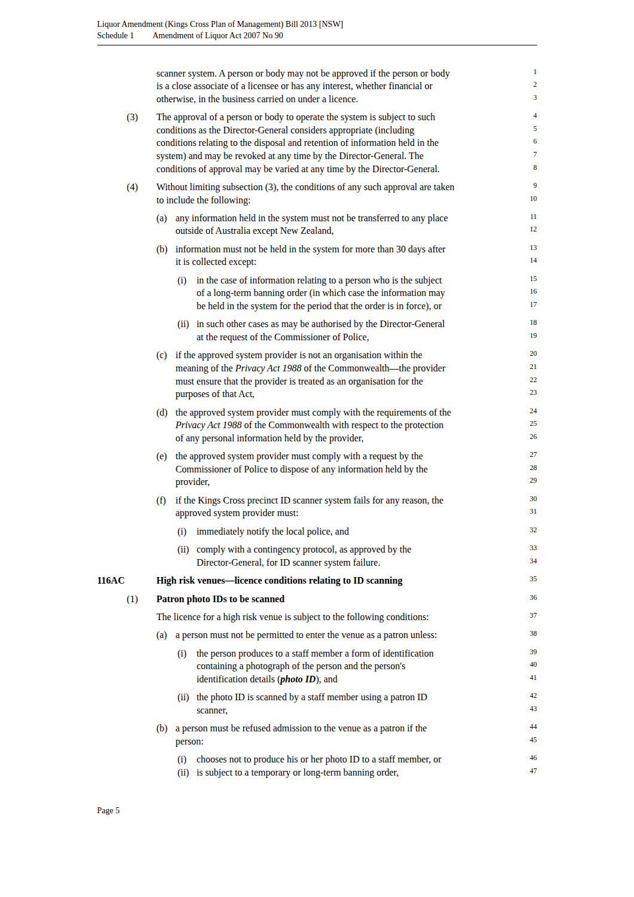Liquor Amendment (Kings Cross Plan of Management) Bill 2013 [NSW] Schedule 1 Amendment of Liquor Act 2007 No 90
| scanner system. A person or body may not be approved if the person or body | 1 |
| is a close associate of a licensee or has any interest, whether financial or | 2 |
| otherwise, in the business carried on under a licence. | 3 |
| (3) The approval of a person or body to operate the system is subject to such | 4 |
| conditions as the Director-General considers appropriate (including | 5 |
| conditions relating to the disposal and retention of information held in the | 6 |
| system) and may be revoked at any time by the Director-General. The | 7 |
| conditions of approval may be varied at any time by the Director-General. | 8 |
| (4) Without limiting subsection (3), the conditions of any such approval are taken | 9 |
| to include the following: | 10 |
| (a) any information held in the system must not be transferred to any place | 11 |
| outside of Australia except New Zealand, | 12 |
| (b) information must not be held in the system for more than 30 days after | 13 |
| it is collected except: | 14 |
| (i) in the case of information relating to a person who is the subject | 15 |
| of a long-term banning order (in which case the information may | 16 |
| be held in the system for the period that the order is in force), or | 17 |
| (ii) in such other cases as may be authorised by the Director-General | 18 |
| at the request of the Commissioner of Police, | 19 |
| (c) if the approved system provider is not an organisation within the | 20 |
| meaning of the Privacy Act 1988 of the Commonwealth—the provider | 21 |
| must ensure that the provider is treated as an organisation for the | 22 |
| purposes of that Act, | 23 |
| (d) the approved system provider must comply with the requirements of the | 24 |
| Privacy Act 1988 of the Commonwealth with respect to the protection | 25 |
| of any personal information held by the provider, | 26 |
| (e) the approved system provider must comply with a request by the | 27 |
| Commissioner of Police to dispose of any information held by the | 28 |
| provider, | 29 |
| (f) if the Kings Cross precinct ID scanner system fails for any reason, the | 30 |
| approved system provider must: | 31 |
| (i) immediately notify the local police, and | 32 |
| (ii) comply with a contingency protocol, as approved by the | 33 |
| Director-General, for ID scanner system failure. | 34 |
| 116AC High risk venues—licence conditions relating to ID scanning | 35 |
| (1) Patron photo IDs to be scanned | 36 |
| The licence for a high risk venue is subject to the following conditions: | 37 |
| (a) a person must not be permitted to enter the venue as a patron unless: | 38 |
| (i) the person produces to a staff member a form of identification | 39 |
| containing a photograph of the person and the person's | 40 |
| identification details ( photo ID ), and | 41 |
| (ii) the photo ID is scanned by a staff member using a patron ID | 42 |
| scanner, | 43 |
| (b) a person must be refused admission to the venue as a patron if the | 44 |
| person: | 45 |
| (i) chooses not to produce his or her photo ID to a staff member, or | 46 |
| (ii) is subject to a temporary or long-term banning order, | 47 |
Page 5